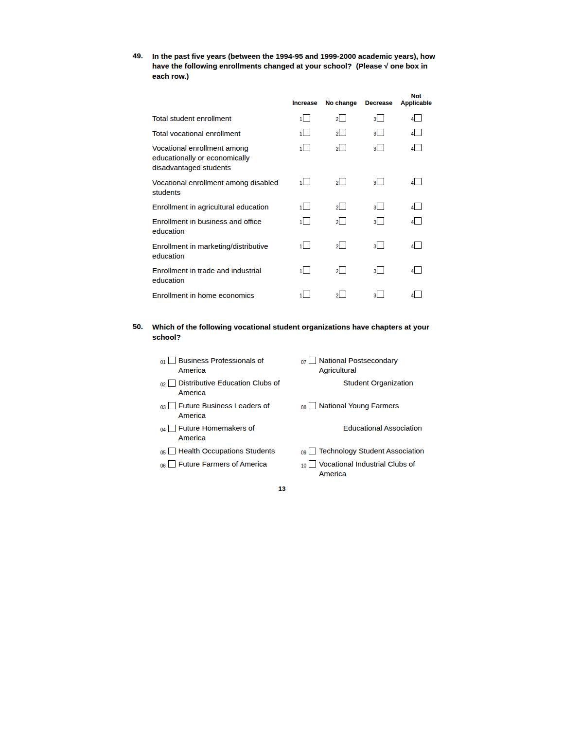49.
In the past five years (between the 1994-95 and 1999-2000 academic years), how have the following enrollments changed at your school? (Please √ one box in each row.)
| | Increase | No change | Decrease | Not Applicable |
| --- | --- | --- | --- | --- |
| Total student enrollment | 1 | 2 | 3 | 4 |
| Total vocational enrollment | 1 | 2 | 3 | 4 |
| Vocational enrollment among educationally or economically disadvantaged students | 1 | 2 | 3 | 4 |
| Vocational enrollment among disabled students | 1 | 2 | 3 | 4 |
| Enrollment in agricultural education | 1 | 2 | 3 | 4 |
| Enrollment in business and office education | 1 | 2 | 3 | 4 |
| Enrollment in marketing/distributive education | 1 | 2 | 3 | 4 |
| Enrollment in trade and industrial education | 1 | 2 | 3 | 4 |
| Enrollment in home economics | 1 | 2 | 3 | 4 |
50.
Which of the following vocational student organizations have chapters at your school?
| 01 | | Business Professionals of America | 07 | | National Postsecondary Agricultural |
| 02 | | Distributive Education Clubs of America | | | Student Organization |
| 03 | | Future Business Leaders of America | 08 | | National Young Farmers |
| 04 | | Future Homemakers of America | | | Educational Association |
| 05 | | Health Occupations Students | 09 | | Technology Student Association |
| 06 | | Future Farmers of America | 10 | | Vocational Industrial Clubs of America |
13